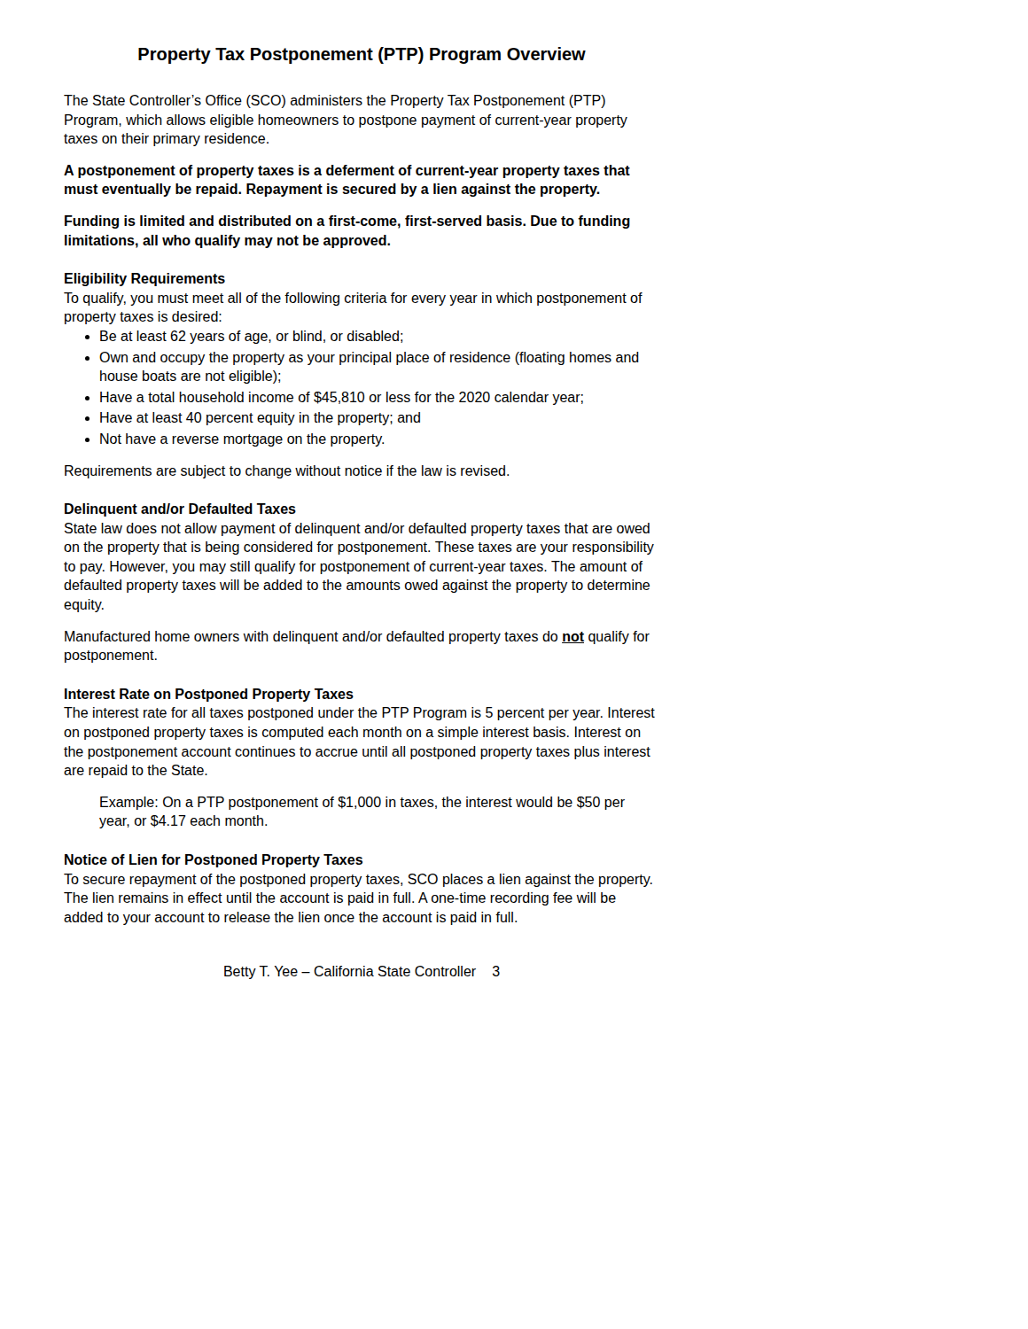Property Tax Postponement (PTP) Program Overview
The State Controller’s Office (SCO) administers the Property Tax Postponement (PTP) Program, which allows eligible homeowners to postpone payment of current-year property taxes on their primary residence.
A postponement of property taxes is a deferment of current-year property taxes that must eventually be repaid. Repayment is secured by a lien against the property.
Funding is limited and distributed on a first-come, first-served basis. Due to funding limitations, all who qualify may not be approved.
Eligibility Requirements
To qualify, you must meet all of the following criteria for every year in which postponement of property taxes is desired:
Be at least 62 years of age, or blind, or disabled;
Own and occupy the property as your principal place of residence (floating homes and house boats are not eligible);
Have a total household income of $45,810 or less for the 2020 calendar year;
Have at least 40 percent equity in the property; and
Not have a reverse mortgage on the property.
Requirements are subject to change without notice if the law is revised.
Delinquent and/or Defaulted Taxes
State law does not allow payment of delinquent and/or defaulted property taxes that are owed on the property that is being considered for postponement. These taxes are your responsibility to pay. However, you may still qualify for postponement of current-year taxes. The amount of defaulted property taxes will be added to the amounts owed against the property to determine equity.
Manufactured home owners with delinquent and/or defaulted property taxes do not qualify for postponement.
Interest Rate on Postponed Property Taxes
The interest rate for all taxes postponed under the PTP Program is 5 percent per year. Interest on postponed property taxes is computed each month on a simple interest basis. Interest on the postponement account continues to accrue until all postponed property taxes plus interest are repaid to the State.
Example: On a PTP postponement of $1,000 in taxes, the interest would be $50 per year, or $4.17 each month.
Notice of Lien for Postponed Property Taxes
To secure repayment of the postponed property taxes, SCO places a lien against the property. The lien remains in effect until the account is paid in full. A one-time recording fee will be added to your account to release the lien once the account is paid in full.
Betty T. Yee – California State Controller3